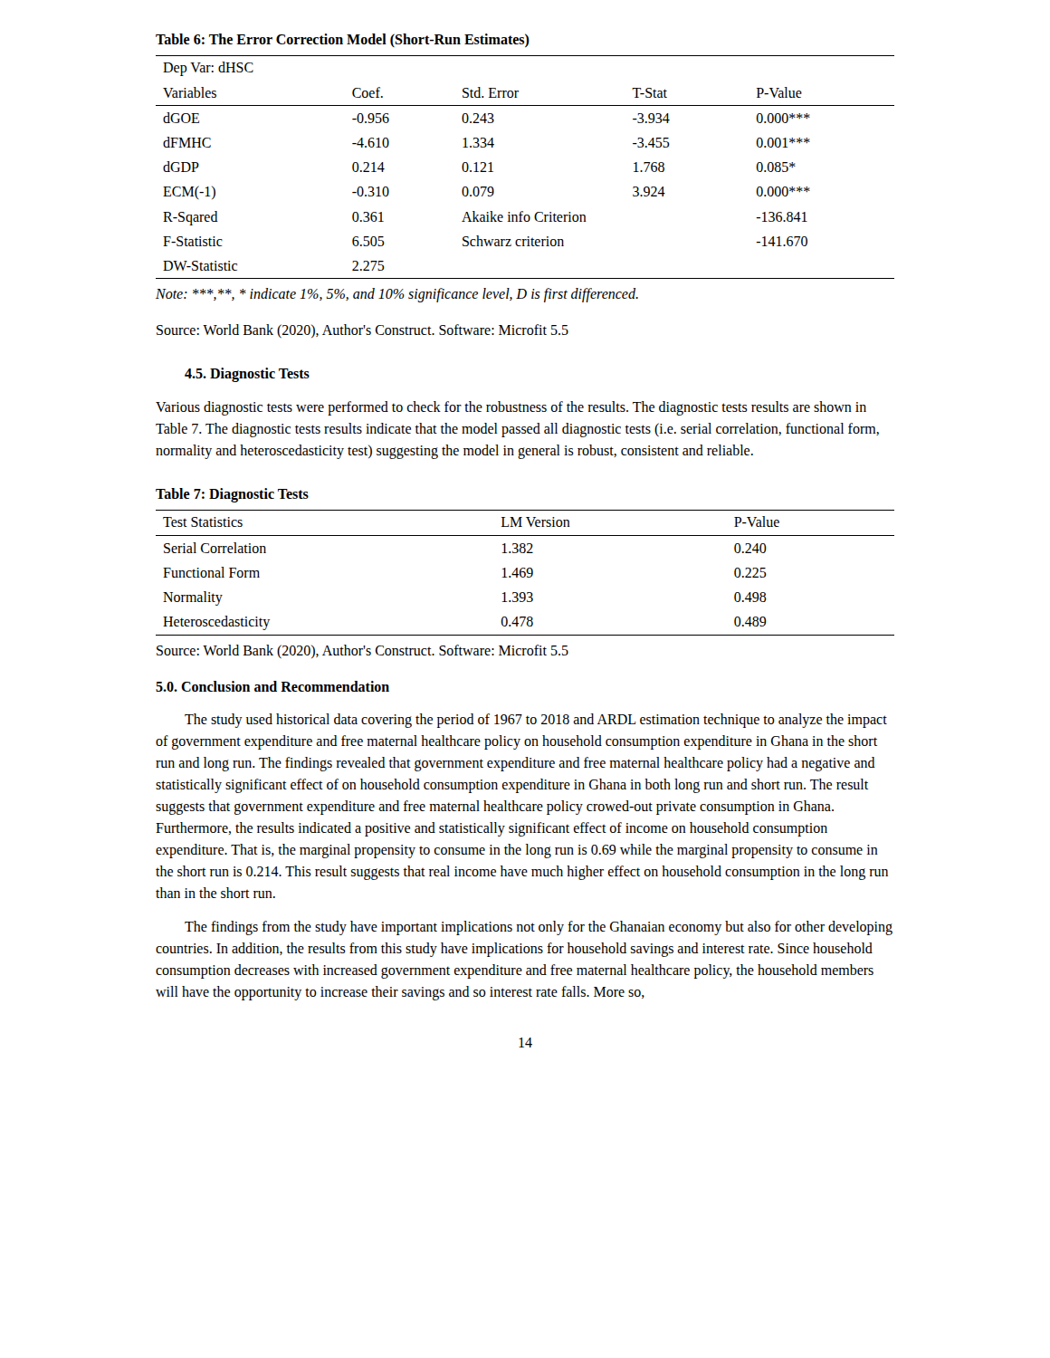Table 6: The Error Correction Model (Short-Run Estimates)
| Dep Var: dHSC |
| Variables | Coef. | Std. Error | T-Stat | P-Value |
| dGOE | -0.956 | 0.243 | -3.934 | 0.000*** |
| dFMHC | -4.610 | 1.334 | -3.455 | 0.001*** |
| dGDP | 0.214 | 0.121 | 1.768 | 0.085* |
| ECM(-1) | -0.310 | 0.079 | 3.924 | 0.000*** |
| R-Sqared | 0.361 | Akaike info Criterion | -136.841 |
| F-Statistic | 6.505 | Schwarz criterion | -141.670 |
| DW-Statistic | 2.275 | |
Note: ***,**, * indicate 1%, 5%, and 10% significance level, D is first differenced.
Source: World Bank (2020), Author's Construct. Software: Microfit 5.5
4.5. Diagnostic Tests
Various diagnostic tests were performed to check for the robustness of the results. The diagnostic tests results are shown in Table 7. The diagnostic tests results indicate that the model passed all diagnostic tests (i.e. serial correlation, functional form, normality and heteroscedasticity test) suggesting the model in general is robust, consistent and reliable.
Table 7: Diagnostic Tests
| Test Statistics | LM Version | P-Value |
| Serial Correlation | 1.382 | 0.240 |
| Functional Form | 1.469 | 0.225 |
| Normality | 1.393 | 0.498 |
| Heteroscedasticity | 0.478 | 0.489 |
Source: World Bank (2020), Author's Construct. Software: Microfit 5.5
5.0. Conclusion and Recommendation
The study used historical data covering the period of 1967 to 2018 and ARDL estimation technique to analyze the impact of government expenditure and free maternal healthcare policy on household consumption expenditure in Ghana in the short run and long run. The findings revealed that government expenditure and free maternal healthcare policy had a negative and statistically significant effect of on household consumption expenditure in Ghana in both long run and short run. The result suggests that government expenditure and free maternal healthcare policy crowed-out private consumption in Ghana. Furthermore, the results indicated a positive and statistically significant effect of income on household consumption expenditure. That is, the marginal propensity to consume in the long run is 0.69 while the marginal propensity to consume in the short run is 0.214. This result suggests that real income have much higher effect on household consumption in the long run than in the short run.
The findings from the study have important implications not only for the Ghanaian economy but also for other developing countries. In addition, the results from this study have implications for household savings and interest rate. Since household consumption decreases with increased government expenditure and free maternal healthcare policy, the household members will have the opportunity to increase their savings and so interest rate falls. More so,
14